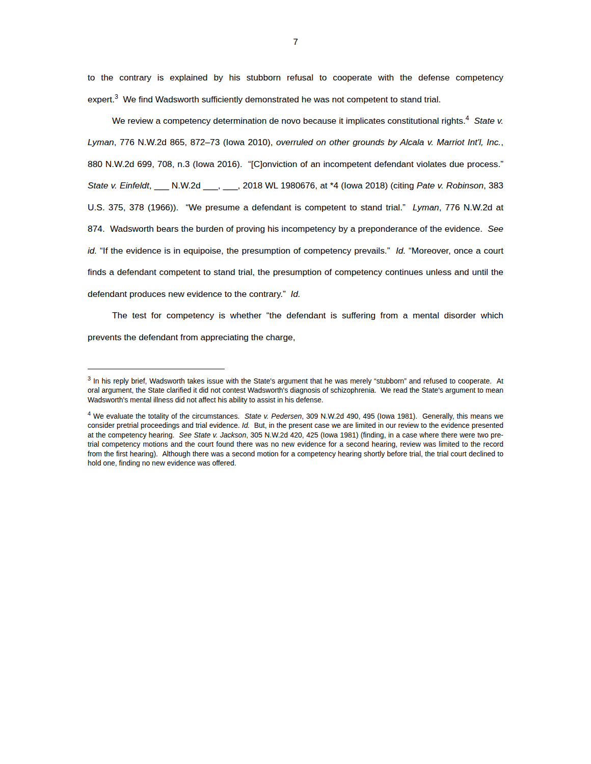7
to the contrary is explained by his stubborn refusal to cooperate with the defense competency expert.3 We find Wadsworth sufficiently demonstrated he was not competent to stand trial.
We review a competency determination de novo because it implicates constitutional rights.4 State v. Lyman, 776 N.W.2d 865, 872–73 (Iowa 2010), overruled on other grounds by Alcala v. Marriot Int'l, Inc., 880 N.W.2d 699, 708, n.3 (Iowa 2016). “[C]onviction of an incompetent defendant violates due process.” State v. Einfeldt, ___ N.W.2d ___, ___, 2018 WL 1980676, at *4 (Iowa 2018) (citing Pate v. Robinson, 383 U.S. 375, 378 (1966)). “We presume a defendant is competent to stand trial.” Lyman, 776 N.W.2d at 874. Wadsworth bears the burden of proving his incompetency by a preponderance of the evidence. See id. “If the evidence is in equipoise, the presumption of competency prevails.” Id. “Moreover, once a court finds a defendant competent to stand trial, the presumption of competency continues unless and until the defendant produces new evidence to the contrary.” Id.
The test for competency is whether “the defendant is suffering from a mental disorder which prevents the defendant from appreciating the charge,
3 In his reply brief, Wadsworth takes issue with the State's argument that he was merely “stubborn” and refused to cooperate. At oral argument, the State clarified it did not contest Wadsworth's diagnosis of schizophrenia. We read the State's argument to mean Wadsworth's mental illness did not affect his ability to assist in his defense.
4 We evaluate the totality of the circumstances. State v. Pedersen, 309 N.W.2d 490, 495 (Iowa 1981). Generally, this means we consider pretrial proceedings and trial evidence. Id. But, in the present case we are limited in our review to the evidence presented at the competency hearing. See State v. Jackson, 305 N.W.2d 420, 425 (Iowa 1981) (finding, in a case where there were two pre-trial competency motions and the court found there was no new evidence for a second hearing, review was limited to the record from the first hearing). Although there was a second motion for a competency hearing shortly before trial, the trial court declined to hold one, finding no new evidence was offered.